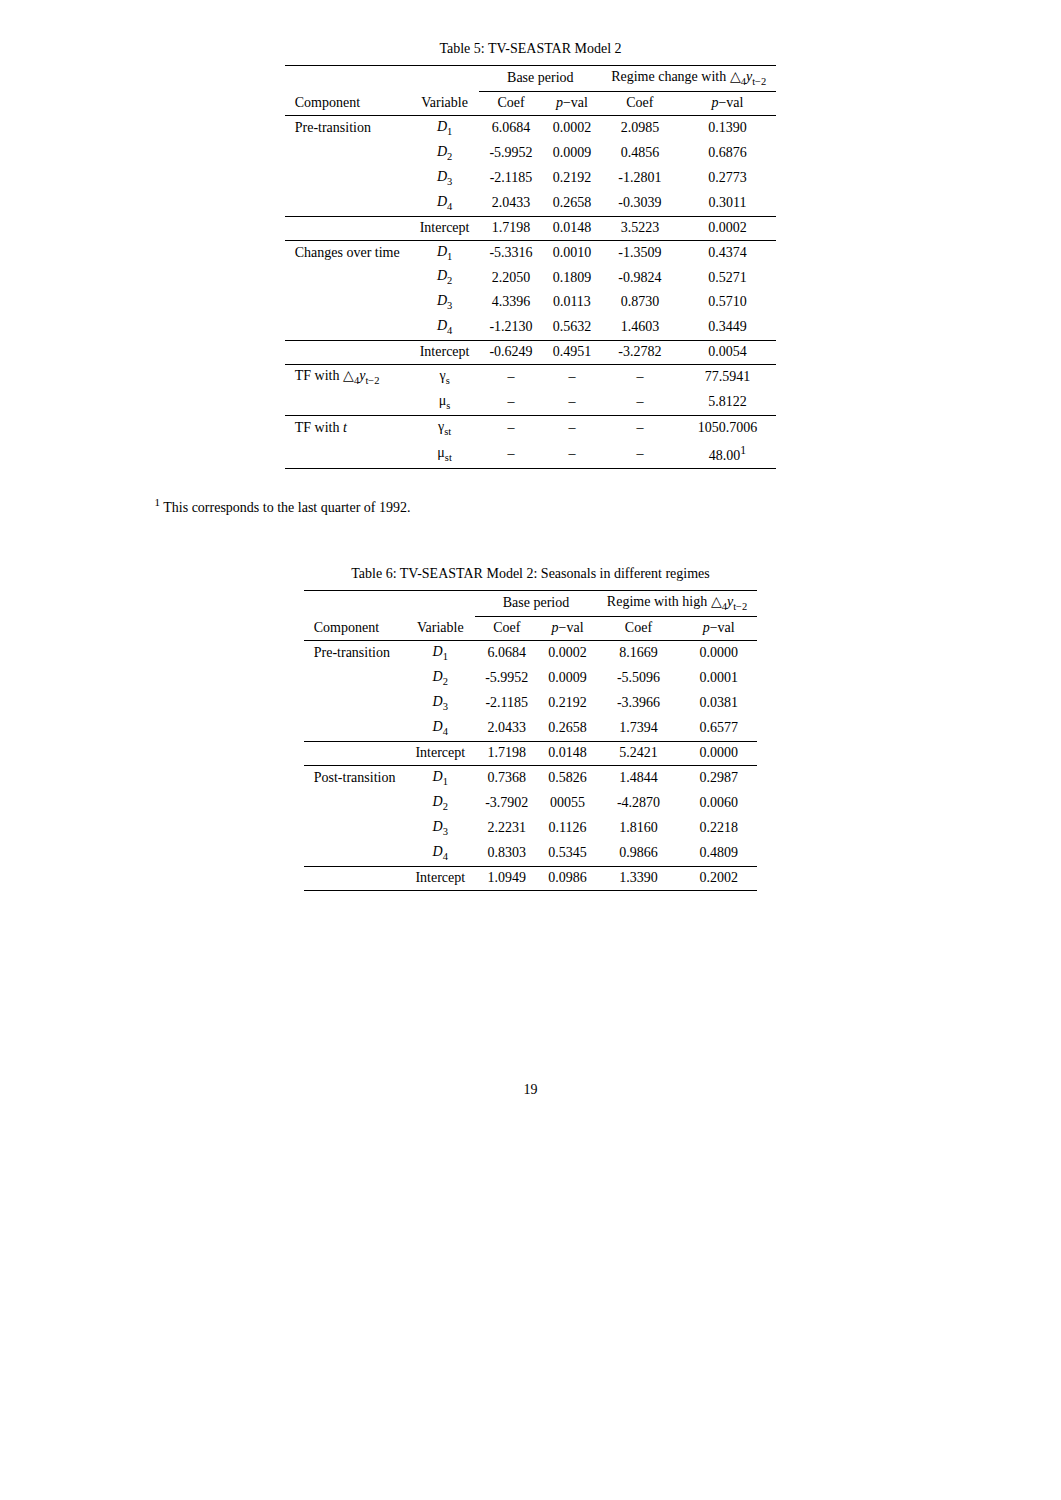Table 5: TV-SEASTAR Model 2
| Component | Variable | Base period | Regime change with △ 4 y t−2 |
| --- | --- | --- | --- |
| Coef | p −val | Coef | p −val |
| Pre-transition | D 1 | 6.0684 | 0.0002 | 2.0985 | 0.1390 |
| | D 2 | -5.9952 | 0.0009 | 0.4856 | 0.6876 |
| | D 3 | -2.1185 | 0.2192 | -1.2801 | 0.2773 |
| | D 4 | 2.0433 | 0.2658 | -0.3039 | 0.3011 |
| | Intercept | 1.7198 | 0.0148 | 3.5223 | 0.0002 |
| Changes over time | D 1 | -5.3316 | 0.0010 | -1.3509 | 0.4374 |
| | D 2 | 2.2050 | 0.1809 | -0.9824 | 0.5271 |
| | D 3 | 4.3396 | 0.0113 | 0.8730 | 0.5710 |
| | D 4 | -1.2130 | 0.5632 | 1.4603 | 0.3449 |
| | Intercept | -0.6249 | 0.4951 | -3.2782 | 0.0054 |
| TF with △ 4 y t−2 | γ s | – | – | – | 77.5941 |
| | μ s | – | – | – | 5.8122 |
| TF with t | γ st | – | – | – | 1050.7006 |
| | μ st | – | – | – | 48.00 1 |
1 This corresponds to the last quarter of 1992.
Table 6: TV-SEASTAR Model 2: Seasonals in different regimes
| Component | Variable | Base period | Regime with high △ 4 y t−2 |
| --- | --- | --- | --- |
| Coef | p −val | Coef | p −val |
| Pre-transition | D 1 | 6.0684 | 0.0002 | 8.1669 | 0.0000 |
| | D 2 | -5.9952 | 0.0009 | -5.5096 | 0.0001 |
| | D 3 | -2.1185 | 0.2192 | -3.3966 | 0.0381 |
| | D 4 | 2.0433 | 0.2658 | 1.7394 | 0.6577 |
| | Intercept | 1.7198 | 0.0148 | 5.2421 | 0.0000 |
| Post-transition | D 1 | 0.7368 | 0.5826 | 1.4844 | 0.2987 |
| | D 2 | -3.7902 | 00055 | -4.2870 | 0.0060 |
| | D 3 | 2.2231 | 0.1126 | 1.8160 | 0.2218 |
| | D 4 | 0.8303 | 0.5345 | 0.9866 | 0.4809 |
| | Intercept | 1.0949 | 0.0986 | 1.3390 | 0.2002 |
19